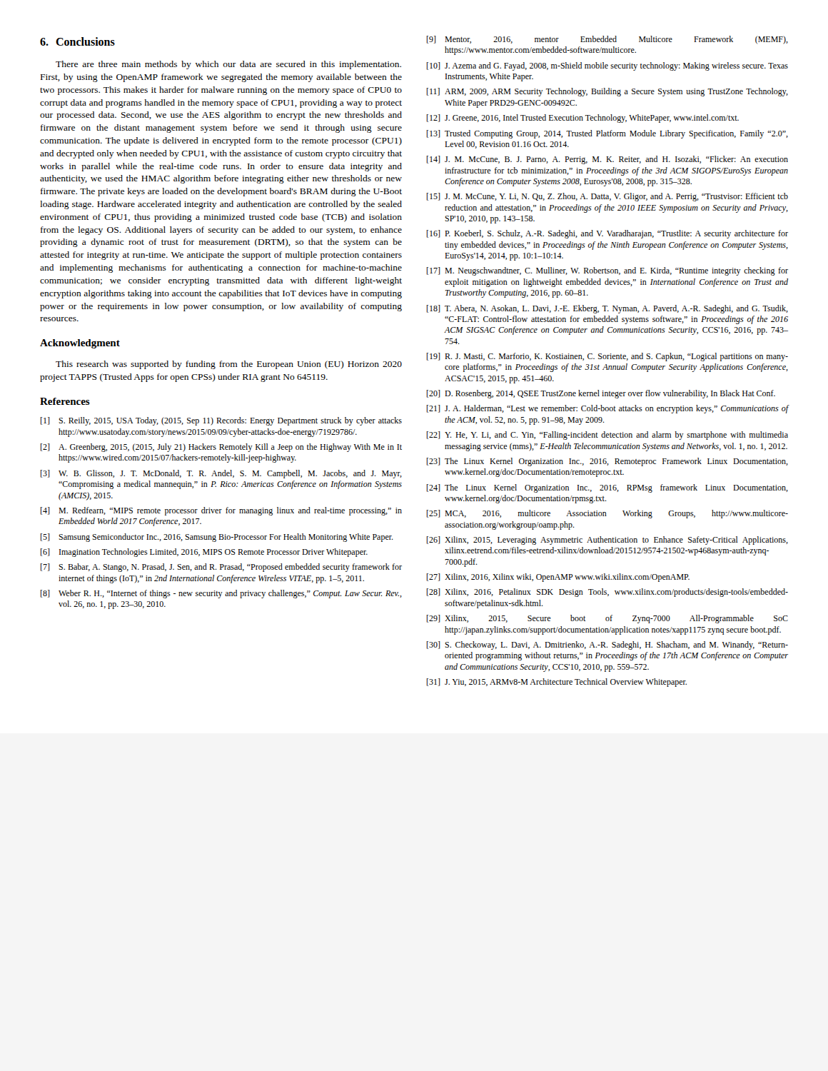6. Conclusions
There are three main methods by which our data are secured in this implementation. First, by using the OpenAMP framework we segregated the memory available between the two processors. This makes it harder for malware running on the memory space of CPU0 to corrupt data and programs handled in the memory space of CPU1, providing a way to protect our processed data. Second, we use the AES algorithm to encrypt the new thresholds and firmware on the distant management system before we send it through using secure communication. The update is delivered in encrypted form to the remote processor (CPU1) and decrypted only when needed by CPU1, with the assistance of custom crypto circuitry that works in parallel while the real-time code runs. In order to ensure data integrity and authenticity, we used the HMAC algorithm before integrating either new thresholds or new firmware. The private keys are loaded on the development board's BRAM during the U-Boot loading stage. Hardware accelerated integrity and authentication are controlled by the sealed environment of CPU1, thus providing a minimized trusted code base (TCB) and isolation from the legacy OS. Additional layers of security can be added to our system, to enhance providing a dynamic root of trust for measurement (DRTM), so that the system can be attested for integrity at run-time. We anticipate the support of multiple protection containers and implementing mechanisms for authenticating a connection for machine-to-machine communication; we consider encrypting transmitted data with different light-weight encryption algorithms taking into account the capabilities that IoT devices have in computing power or the requirements in low power consumption, or low availability of computing resources.
Acknowledgment
This research was supported by funding from the European Union (EU) Horizon 2020 project TAPPS (Trusted Apps for open CPSs) under RIA grant No 645119.
References
[1] S. Reilly, 2015, USA Today, (2015, Sep 11) Records: Energy Department struck by cyber attacks http://www.usatoday.com/story/news/2015/09/09/cyber-attacks-doe-energy/71929786/.
[2] A. Greenberg, 2015, (2015, July 21) Hackers Remotely Kill a Jeep on the Highway With Me in It https://www.wired.com/2015/07/hackers-remotely-kill-jeep-highway.
[3] W. B. Glisson, J. T. McDonald, T. R. Andel, S. M. Campbell, M. Jacobs, and J. Mayr, “Compromising a medical mannequin,” in P. Rico: Americas Conference on Information Systems (AMCIS), 2015.
[4] M. Redfearn, “MIPS remote processor driver for managing linux and real-time processing,” in Embedded World 2017 Conference, 2017.
[5] Samsung Semiconductor Inc., 2016, Samsung Bio-Processor For Health Monitoring White Paper.
[6] Imagination Technologies Limited, 2016, MIPS OS Remote Processor Driver Whitepaper.
[7] S. Babar, A. Stango, N. Prasad, J. Sen, and R. Prasad, “Proposed embedded security framework for internet of things (IoT),” in 2nd International Conference Wireless VITAE, pp. 1–5, 2011.
[8] Weber R. H., “Internet of things - new security and privacy challenges,” Comput. Law Secur. Rev., vol. 26, no. 1, pp. 23–30, 2010.
[9] Mentor, 2016, mentor Embedded Multicore Framework (MEMF), https://www.mentor.com/embedded-software/multicore.
[10] J. Azema and G. Fayad, 2008, m-Shield mobile security technology: Making wireless secure. Texas Instruments, White Paper.
[11] ARM, 2009, ARM Security Technology, Building a Secure System using TrustZone Technology, White Paper PRD29-GENC-009492C.
[12] J. Greene, 2016, Intel Trusted Execution Technology, WhitePaper, www.intel.com/txt.
[13] Trusted Computing Group, 2014, Trusted Platform Module Library Specification, Family “2.0”, Level 00, Revision 01.16 Oct. 2014.
[14] J. M. McCune, B. J. Parno, A. Perrig, M. K. Reiter, and H. Isozaki, “Flicker: An execution infrastructure for tcb minimization,” in Proceedings of the 3rd ACM SIGOPS/EuroSys European Conference on Computer Systems 2008, Eurosys'08, 2008, pp. 315–328.
[15] J. M. McCune, Y. Li, N. Qu, Z. Zhou, A. Datta, V. Gligor, and A. Perrig, “Trustvisor: Efficient tcb reduction and attestation,” in Proceedings of the 2010 IEEE Symposium on Security and Privacy, SP'10, 2010, pp. 143–158.
[16] P. Koeberl, S. Schulz, A.-R. Sadeghi, and V. Varadharajan, “Trustlite: A security architecture for tiny embedded devices,” in Proceedings of the Ninth European Conference on Computer Systems, EuroSys'14, 2014, pp. 10:1–10:14.
[17] M. Neugschwandtner, C. Mulliner, W. Robertson, and E. Kirda, “Runtime integrity checking for exploit mitigation on lightweight embedded devices,” in International Conference on Trust and Trustworthy Computing, 2016, pp. 60–81.
[18] T. Abera, N. Asokan, L. Davi, J.-E. Ekberg, T. Nyman, A. Paverd, A.-R. Sadeghi, and G. Tsudik, “C-FLAT: Control-flow attestation for embedded systems software,” in Proceedings of the 2016 ACM SIGSAC Conference on Computer and Communications Security, CCS'16, 2016, pp. 743–754.
[19] R. J. Masti, C. Marforio, K. Kostiainen, C. Soriente, and S. Capkun, “Logical partitions on many-core platforms,” in Proceedings of the 31st Annual Computer Security Applications Conference, ACSAC'15, 2015, pp. 451–460.
[20] D. Rosenberg, 2014, QSEE TrustZone kernel integer over flow vulnerability, In Black Hat Conf.
[21] J. A. Halderman, “Lest we remember: Cold-boot attacks on encryption keys,” Communications of the ACM, vol. 52, no. 5, pp. 91–98, May 2009.
[22] Y. He, Y. Li, and C. Yin, “Falling-incident detection and alarm by smartphone with multimedia messaging service (mms),” E-Health Telecommunication Systems and Networks, vol. 1, no. 1, 2012.
[23] The Linux Kernel Organization Inc., 2016, Remoteproc Framework Linux Documentation, www.kernel.org/doc/Documentation/remoteproc.txt.
[24] The Linux Kernel Organization Inc., 2016, RPMsg framework Linux Documentation, www.kernel.org/doc/Documentation/rpmsg.txt.
[25] MCA, 2016, multicore Association Working Groups, http://www.multicore-association.org/workgroup/oamp.php.
[26] Xilinx, 2015, Leveraging Asymmetric Authentication to Enhance Safety-Critical Applications, xilinx.eetrend.com/files-eetrend-xilinx/download/201512/9574-21502-wp468asym-auth-zynq-7000.pdf.
[27] Xilinx, 2016, Xilinx wiki, OpenAMP www.wiki.xilinx.com/OpenAMP.
[28] Xilinx, 2016, Petalinux SDK Design Tools, www.xilinx.com/products/design-tools/embedded-software/petalinux-sdk.html.
[29] Xilinx, 2015, Secure boot of Zynq-7000 All-Programmable SoC http://japan.zylinks.com/support/documentation/application notes/xapp1175 zynq secure boot.pdf.
[30] S. Checkoway, L. Davi, A. Dmitrienko, A.-R. Sadeghi, H. Shacham, and M. Winandy, “Return-oriented programming without returns,” in Proceedings of the 17th ACM Conference on Computer and Communications Security, CCS'10, 2010, pp. 559–572.
[31] J. Yiu, 2015, ARMv8-M Architecture Technical Overview Whitepaper.